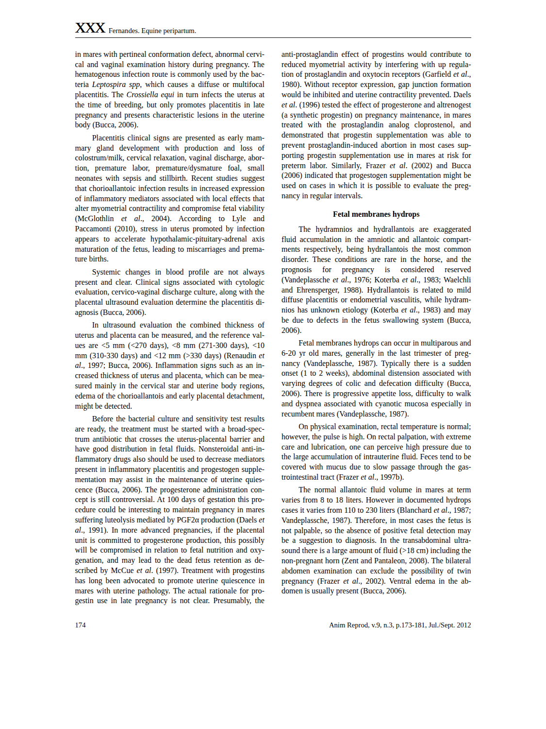xxx
Fernandes. Equine peripartum.
in mares with pertineal conformation defect, abnormal cervical and vaginal examination history during pregnancy. The hematogenous infection route is commonly used by the bacteria Leptospira spp, which causes a diffuse or multifocal placentitis. The Crossiella equi in turn infects the uterus at the time of breeding, but only promotes placentitis in late pregnancy and presents characteristic lesions in the uterine body (Bucca, 2006).
Placentitis clinical signs are presented as early mammary gland development with production and loss of colostrum/milk, cervical relaxation, vaginal discharge, abortion, premature labor, premature/dysmature foal, small neonates with sepsis and stillbirth. Recent studies suggest that chorioallantoic infection results in increased expression of inflammatory mediators associated with local effects that alter myometrial contractility and compromise fetal viability (McGlothlin et al., 2004). According to Lyle and Paccamonti (2010), stress in uterus promoted by infection appears to accelerate hypothalamic-pituitary-adrenal axis maturation of the fetus, leading to miscarriages and premature births.
Systemic changes in blood profile are not always present and clear. Clinical signs associated with cytologic evaluation, cervico-vaginal discharge culture, along with the placental ultrasound evaluation determine the placentitis diagnosis (Bucca, 2006).
In ultrasound evaluation the combined thickness of uterus and placenta can be measured, and the reference values are <5 mm (<270 days), <8 mm (271-300 days), <10 mm (310-330 days) and <12 mm (>330 days) (Renaudin et al., 1997; Bucca, 2006). Inflammation signs such as an increased thickness of uterus and placenta, which can be measured mainly in the cervical star and uterine body regions, edema of the chorioallantois and early placental detachment, might be detected.
Before the bacterial culture and sensitivity test results are ready, the treatment must be started with a broad-spectrum antibiotic that crosses the uterus-placental barrier and have good distribution in fetal fluids. Nonsteroidal anti-inflammatory drugs also should be used to decrease mediators present in inflammatory placentitis and progestogen supplementation may assist in the maintenance of uterine quiescence (Bucca, 2006). The progesterone administration concept is still controversial. At 100 days of gestation this procedure could be interesting to maintain pregnancy in mares suffering luteolysis mediated by PGF2α production (Daels et al., 1991). In more advanced pregnancies, if the placental unit is committed to progesterone production, this possibly will be compromised in relation to fetal nutrition and oxygenation, and may lead to the dead fetus retention as described by McCue et al. (1997). Treatment with progestins has long been advocated to promote uterine quiescence in mares with uterine pathology. The actual rationale for progestin use in late pregnancy is not clear. Presumably, the anti-prostaglandin effect of progestins would contribute to reduced myometrial activity by interfering with up regulation of prostaglandin and oxytocin receptors (Garfield et al., 1980). Without receptor expression, gap junction formation would be inhibited and uterine contractility prevented. Daels et al. (1996) tested the effect of progesterone and altrenogest (a synthetic progestin) on pregnancy maintenance, in mares treated with the prostaglandin analog cloprostenol, and demonstrated that progestin supplementation was able to prevent prostaglandin-induced abortion in most cases supporting progestin supplementation use in mares at risk for preterm labor. Similarly, Frazer et al. (2002) and Bucca (2006) indicated that progestogen supplementation might be used on cases in which it is possible to evaluate the pregnancy in regular intervals.
Fetal membranes hydrops
The hydramnios and hydrallantois are exaggerated fluid accumulation in the amniotic and allantoic compartments respectively, being hydrallantois the most common disorder. These conditions are rare in the horse, and the prognosis for pregnancy is considered reserved (Vandeplassche et al., 1976; Koterba et al., 1983; Waelchli and Ehrensperger, 1988). Hydrallantois is related to mild diffuse placentitis or endometrial vasculitis, while hydramnios has unknown etiology (Koterba et al., 1983) and may be due to defects in the fetus swallowing system (Bucca, 2006).
Fetal membranes hydrops can occur in multiparous and 6-20 yr old mares, generally in the last trimester of pregnancy (Vandeplassche, 1987). Typically there is a sudden onset (1 to 2 weeks), abdominal distension associated with varying degrees of colic and defecation difficulty (Bucca, 2006). There is progressive appetite loss, difficulty to walk and dyspnea associated with cyanotic mucosa especially in recumbent mares (Vandeplassche, 1987).
On physical examination, rectal temperature is normal; however, the pulse is high. On rectal palpation, with extreme care and lubrication, one can perceive high pressure due to the large accumulation of intrauterine fluid. Feces tend to be covered with mucus due to slow passage through the gastrointestinal tract (Frazer et al., 1997b).
The normal allantoic fluid volume in mares at term varies from 8 to 18 liters. However in documented hydrops cases it varies from 110 to 230 liters (Blanchard et al., 1987; Vandeplassche, 1987). Therefore, in most cases the fetus is not palpable, so the absence of positive fetal detection may be a suggestion to diagnosis. In the transabdominal ultrasound there is a large amount of fluid (>18 cm) including the non-pregnant horn (Zent and Pantaleon, 2008). The bilateral abdomen examination can exclude the possibility of twin pregnancy (Frazer et al., 2002). Ventral edema in the abdomen is usually present (Bucca, 2006).
174 Anim Reprod, v.9, n.3, p.173-181, Jul./Sept. 2012